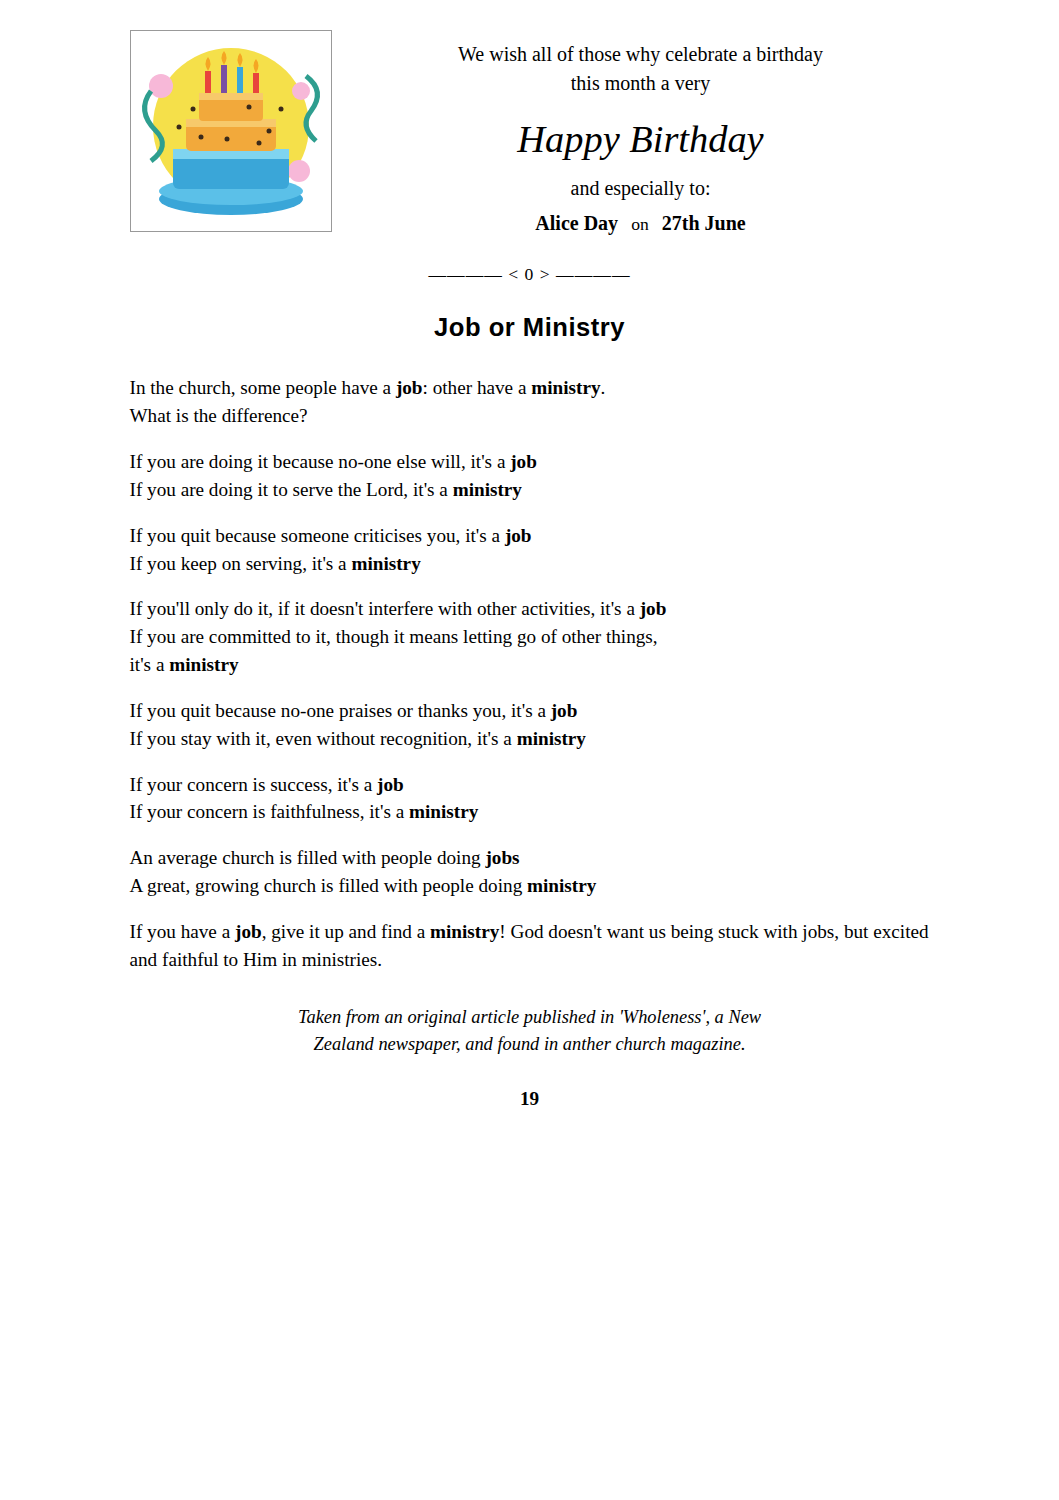We wish all of those why celebrate a birthday
this month a very
Happy Birthday
and especially to:
Alice Day on 27th June
———— < 0 > ————
Job or Ministry
In the church, some people have a job: other have a ministry.
What is the difference?
If you are doing it because no-one else will, it's a job
If you are doing it to serve the Lord, it's a ministry
If you quit because someone criticises you, it's a job
If you keep on serving, it's a ministry
If you'll only do it, if it doesn't interfere with other activities, it's a job
If you are committed to it, though it means letting go of other things,
it's a ministry
If you quit because no-one praises or thanks you, it's a job
If you stay with it, even without recognition, it's a ministry
If your concern is success, it's a job
If your concern is faithfulness, it's a ministry
An average church is filled with people doing jobs
A great, growing church is filled with people doing ministry
If you have a job, give it up and find a ministry! God doesn't want us being stuck with jobs, but excited and faithful to Him in ministries.
Taken from an original article published in 'Wholeness', a New
Zealand newspaper, and found in anther church magazine.
19